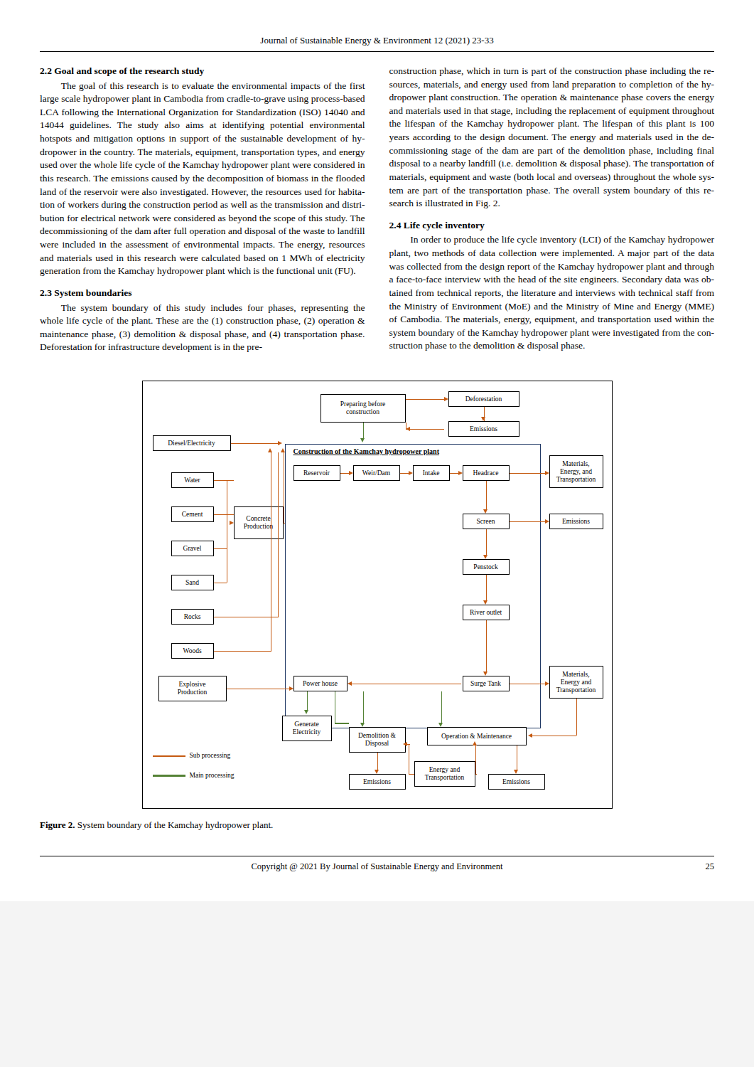Journal of Sustainable Energy & Environment 12 (2021) 23-33
2.2 Goal and scope of the research study
The goal of this research is to evaluate the environmental impacts of the first large scale hydropower plant in Cambodia from cradle-to-grave using process-based LCA following the International Organization for Standardization (ISO) 14040 and 14044 guidelines. The study also aims at identifying potential environmental hotspots and mitigation options in support of the sustainable development of hydropower in the country. The materials, equipment, transportation types, and energy used over the whole life cycle of the Kamchay hydropower plant were considered in this research. The emissions caused by the decomposition of biomass in the flooded land of the reservoir were also investigated. However, the resources used for habitation of workers during the construction period as well as the transmission and distribution for electrical network were considered as beyond the scope of this study. The decommissioning of the dam after full operation and disposal of the waste to landfill were included in the assessment of environmental impacts. The energy, resources and materials used in this research were calculated based on 1 MWh of electricity generation from the Kamchay hydropower plant which is the functional unit (FU).
2.3 System boundaries
The system boundary of this study includes four phases, representing the whole life cycle of the plant. These are the (1) construction phase, (2) operation & maintenance phase, (3) demolition & disposal phase, and (4) transportation phase. Deforestation for infrastructure development is in the pre-
construction phase, which in turn is part of the construction phase including the resources, materials, and energy used from land preparation to completion of the hydropower plant construction. The operation & maintenance phase covers the energy and materials used in that stage, including the replacement of equipment throughout the lifespan of the Kamchay hydropower plant. The lifespan of this plant is 100 years according to the design document. The energy and materials used in the decommissioning stage of the dam are part of the demolition phase, including final disposal to a nearby landfill (i.e. demolition & disposal phase). The transportation of materials, equipment and waste (both local and overseas) throughout the whole system are part of the transportation phase. The overall system boundary of this research is illustrated in Fig. 2.
2.4 Life cycle inventory
In order to produce the life cycle inventory (LCI) of the Kamchay hydropower plant, two methods of data collection were implemented. A major part of the data was collected from the design report of the Kamchay hydropower plant and through a face-to-face interview with the head of the site engineers. Secondary data was obtained from technical reports, the literature and interviews with technical staff from the Ministry of Environment (MoE) and the Ministry of Mine and Energy (MME) of Cambodia. The materials, energy, equipment, and transportation used within the system boundary of the Kamchay hydropower plant were investigated from the construction phase to the demolition & disposal phase.
Construction of the Kamchay hydropower plant
Preparing before
construction
Deforestation
Emissions
Diesel/Electricity
Water
Cement
Gravel
Sand
Rocks
Woods
Explosive
Production
Concrete
Production
Reservoir
Weir/Dam
Intake
Headrace
Screen
Penstock
River outlet
Surge Tank
Power house
Materials,
Energy, and
Transportation
Emissions
Materials,
Energy and
Transportation
Generate
Electricity
Demolition &
Disposal
Operation & Maintenance
Emissions
Energy and
Transportation
Emissions
Sub processing
Main processing
Figure 2. System boundary of the Kamchay hydropower plant.
Copyright @ 2021 By Journal of Sustainable Energy and Environment 25